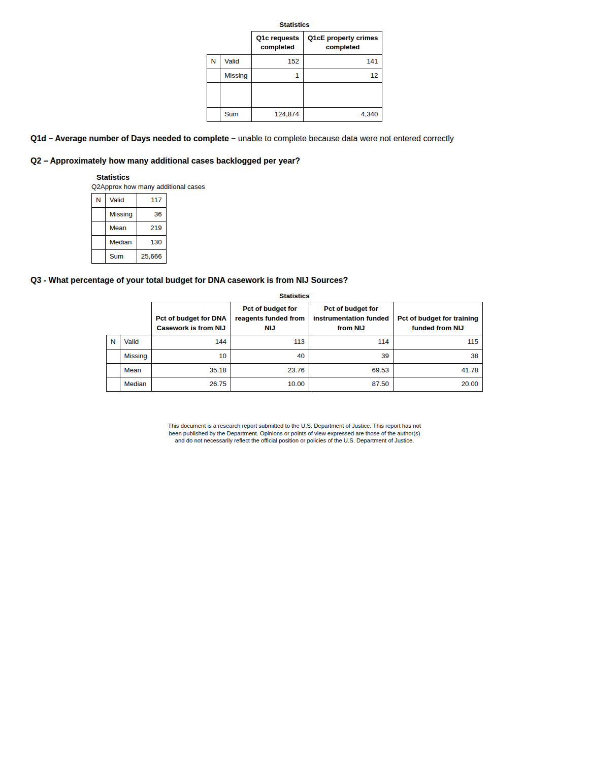Statistics
| | Q1c requests completed | Q1cE property crimes completed |
| --- | --- | --- |
| N | Valid | 152 | 141 |
| | Missing | 1 | 12 |
| | Sum | 124,874 | 4,340 |
Q1d – Average number of Days needed to complete – unable to complete because data were not entered correctly
Q2 – Approximately how many additional cases backlogged per year?
Statistics
Q2Approx how many additional cases
| N | Valid | 117 |
| | Missing | 36 |
| | Mean | 219 |
| | Median | 130 |
| | Sum | 25,666 |
Q3 - What percentage of your total budget for DNA casework is from NIJ Sources?
Statistics
| | Pct of budget for DNA Casework is from NIJ | Pct of budget for reagents funded from NIJ | Pct of budget for instrumentation funded from NIJ | Pct of budget for training funded from NIJ |
| --- | --- | --- | --- | --- |
| N | Valid | 144 | 113 | 114 | 115 |
| | Missing | 10 | 40 | 39 | 38 |
| | Mean | 35.18 | 23.76 | 69.53 | 41.78 |
| | Median | 26.75 | 10.00 | 87.50 | 20.00 |
This document is a research report submitted to the U.S. Department of Justice. This report has not
been published by the Department. Opinions or points of view expressed are those of the author(s)
and do not necessarily reflect the official position or policies of the U.S. Department of Justice.